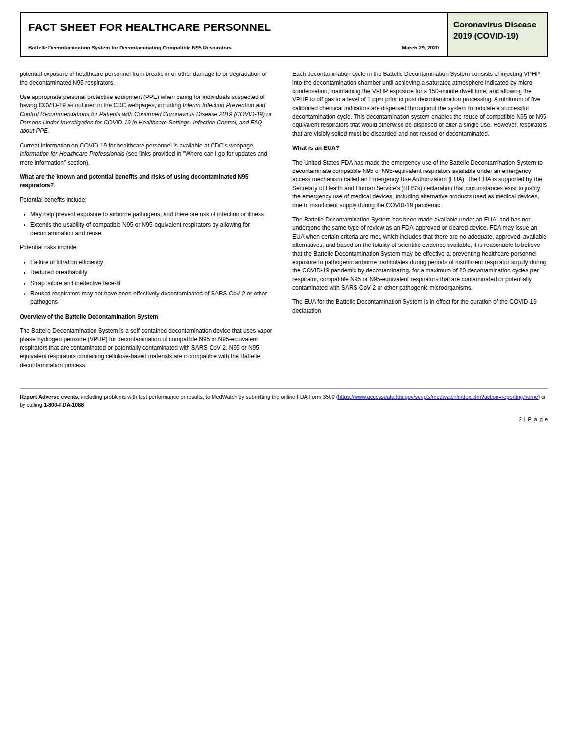FACT SHEET FOR HEALTHCARE PERSONNEL
Battelle Decontamination System for Decontaminating Compatible N95 Respirators March 29, 2020
Coronavirus Disease 2019 (COVID-19)
potential exposure of healthcare personnel from breaks in or other damage to or degradation of the decontaminated N95 respirators.
Use appropriate personal protective equipment (PPE) when caring for individuals suspected of having COVID-19 as outlined in the CDC webpages, including Interim Infection Prevention and Control Recommendations for Patients with Confirmed Coronavirus Disease 2019 (COVID-19) or Persons Under Investigation for COVID-19 in Healthcare Settings, Infection Control, and FAQ about PPE.
Current information on COVID-19 for healthcare personnel is available at CDC's webpage, Information for Healthcare Professionals (see links provided in "Where can I go for updates and more information" section).
What are the known and potential benefits and risks of using decontaminated N95 respirators?
Potential benefits include:
May help prevent exposure to airborne pathogens, and therefore risk of infection or illness
Extends the usability of compatible N95 or N95-equivalent respirators by allowing for decontamination and reuse
Potential risks include:
Failure of filtration efficiency
Reduced breathability
Strap failure and ineffective face-fit
Reused respirators may not have been effectively decontaminated of SARS-CoV-2 or other pathogens
Overview of the Battelle Decontamination System
The Battelle Decontamination System is a self-contained decontamination device that uses vapor phase hydrogen peroxide (VPHP) for decontamination of compatible N95 or N95-equivalent respirators that are contaminated or potentially contaminated with SARS-CoV-2. N95 or N95-equivalent respirators containing cellulose-based materials are incompatible with the Battelle decontamination process.
Each decontamination cycle in the Battelle Decontamination System consists of injecting VPHP into the decontamination chamber until achieving a saturated atmosphere indicated by micro condensation; maintaining the VPHP exposure for a 150-minute dwell time; and allowing the VPHP to off gas to a level of 1 ppm prior to post decontamination processing. A minimum of five calibrated chemical indicators are dispersed throughout the system to indicate a successful decontamination cycle. This decontamination system enables the reuse of compatible N95 or N95-equivalent respirators that would otherwise be disposed of after a single use. However, respirators that are visibly soiled must be discarded and not reused or decontaminated.
What is an EUA?
The United States FDA has made the emergency use of the Battelle Decontamination System to decontaminate compatible N95 or N95-equivalent respirators available under an emergency access mechanism called an Emergency Use Authorization (EUA). The EUA is supported by the Secretary of Health and Human Service's (HHS's) declaration that circumstances exist to justify the emergency use of medical devices, including alternative products used as medical devices, due to insufficient supply during the COVID-19 pandemic.
The Battelle Decontamination System has been made available under an EUA, and has not undergone the same type of review as an FDA-approved or cleared device. FDA may issue an EUA when certain criteria are met, which includes that there are no adequate, approved, available alternatives, and based on the totality of scientific evidence available, it is reasonable to believe that the Battelle Decontamination System may be effective at preventing healthcare personnel exposure to pathogenic airborne particulates during periods of insufficient respirator supply during the COVID-19 pandemic by decontaminating, for a maximum of 20 decontamination cycles per respirator, compatible N95 or N95-equivalent respirators that are contaminated or potentially contaminated with SARS-CoV-2 or other pathogenic microorganisms.
The EUA for the Battelle Decontamination System is in effect for the duration of the COVID-19 declaration
Report Adverse events, including problems with test performance or results, to MedWatch by submitting the online FDA Form 3500 (https://www.accessdata.fda.gov/scripts/medwatch/index.cfm?action=reporting.home) or by calling 1-800-FDA-1088
2 | P a g e